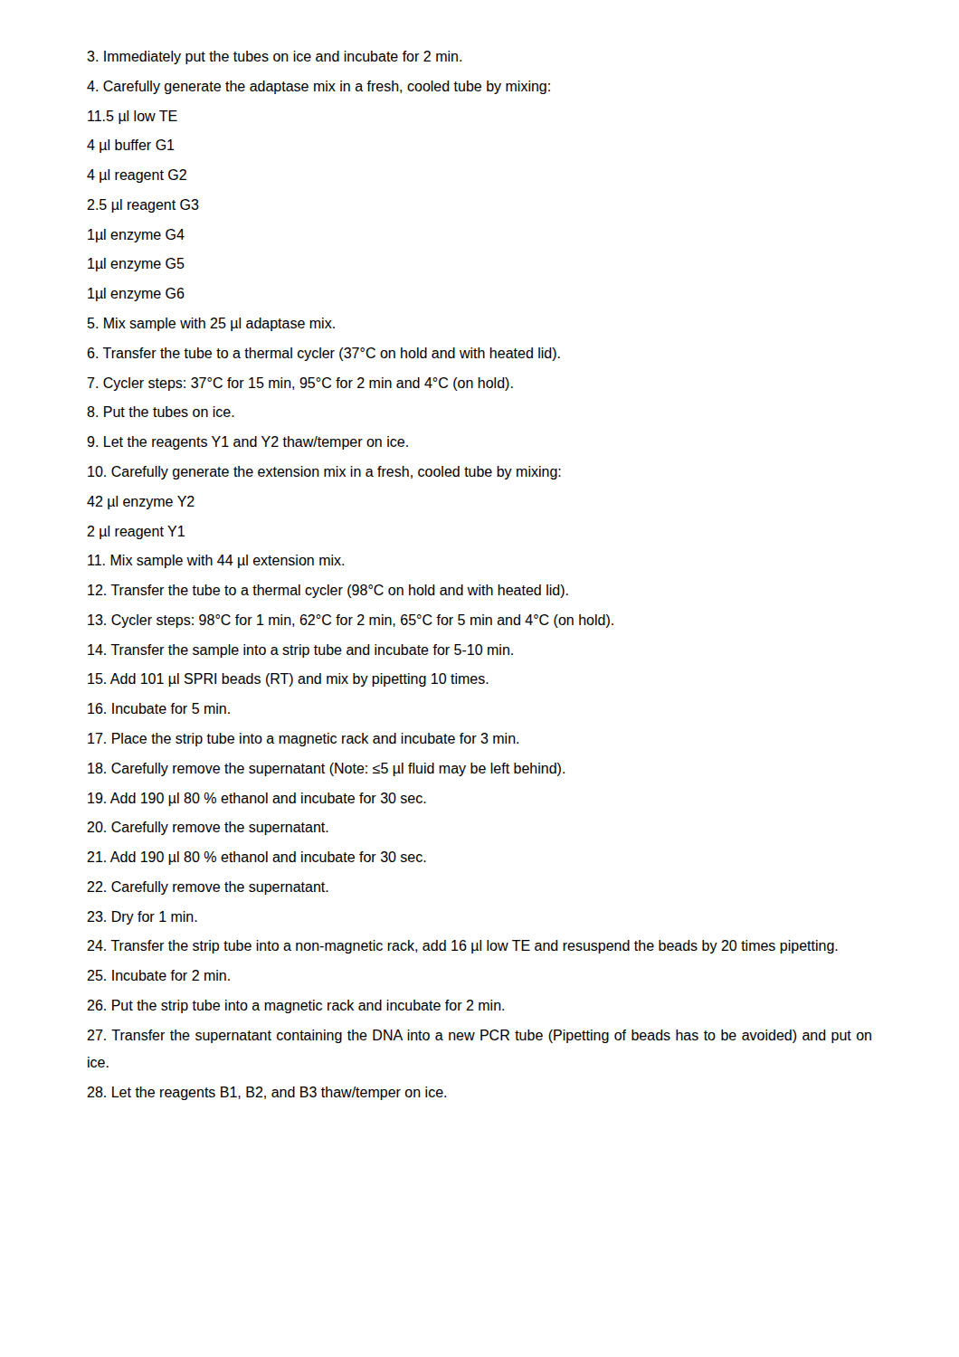3. Immediately put the tubes on ice and incubate for 2 min.
4. Carefully generate the adaptase mix in a fresh, cooled tube by mixing:
11.5 µl low TE
4 µl buffer G1
4 µl reagent G2
2.5 µl reagent G3
1µl enzyme G4
1µl enzyme G5
1µl enzyme G6
5. Mix sample with 25 µl adaptase mix.
6. Transfer the tube to a thermal cycler (37°C on hold and with heated lid).
7. Cycler steps: 37°C for 15 min, 95°C for 2 min and 4°C (on hold).
8. Put the tubes on ice.
9. Let the reagents Y1 and Y2 thaw/temper on ice.
10. Carefully generate the extension mix in a fresh, cooled tube by mixing:
42 µl enzyme Y2
2 µl reagent Y1
11. Mix sample with 44 µl extension mix.
12. Transfer the tube to a thermal cycler (98°C on hold and with heated lid).
13. Cycler steps: 98°C for 1 min, 62°C for 2 min, 65°C for 5 min and 4°C (on hold).
14. Transfer the sample into a strip tube and incubate for 5-10 min.
15. Add 101 µl SPRI beads (RT) and mix by pipetting 10 times.
16. Incubate for 5 min.
17. Place the strip tube into a magnetic rack and incubate for 3 min.
18. Carefully remove the supernatant (Note: ≤5 µl fluid may be left behind).
19. Add 190 µl 80 % ethanol and incubate for 30 sec.
20. Carefully remove the supernatant.
21. Add 190 µl 80 % ethanol and incubate for 30 sec.
22. Carefully remove the supernatant.
23. Dry for 1 min.
24. Transfer the strip tube into a non-magnetic rack, add 16 µl low TE and resuspend the beads by 20 times pipetting.
25. Incubate for 2 min.
26. Put the strip tube into a magnetic rack and incubate for 2 min.
27. Transfer the supernatant containing the DNA into a new PCR tube (Pipetting of beads has to be avoided) and put on ice.
28. Let the reagents B1, B2, and B3 thaw/temper on ice.